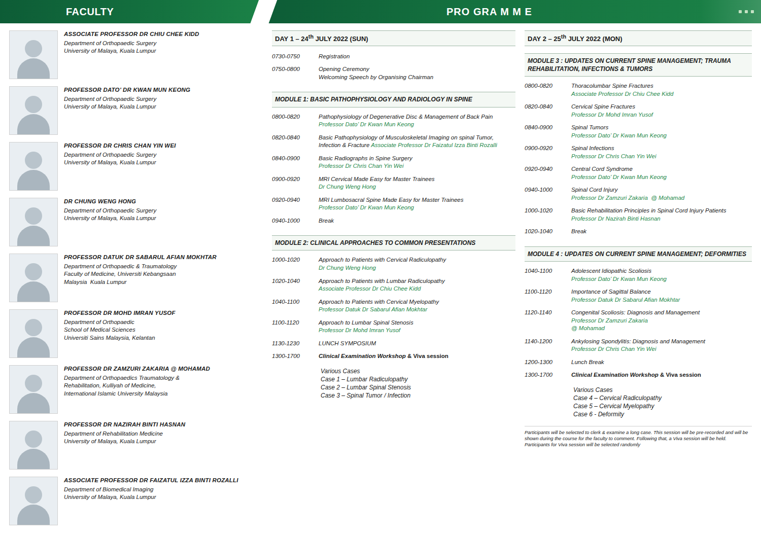FACULTY
PRO GRA M M E
ASSOCIATE PROFESSOR DR CHIU CHEE KIDD
Department of Orthopaedic Surgery
University of Malaya, Kuala Lumpur
PROFESSOR DATO’ DR KWAN MUN KEONG
Department of Orthopaedic Surgery
University of Malaya, Kuala Lumpur
PROFESSOR DR CHRIS CHAN YIN WEI
Department of Orthopaedic Surgery
University of Malaya, Kuala Lumpur
DR CHUNG WENG HONG
Department of Orthopaedic Surgery
University of Malaya, Kuala Lumpur
PROFESSOR DATUK DR SABARUL AFIAN MOKHTAR
Department of Orthopaedic & Traumatology
Faculty of Medicine, Universiti Kebangsaan
Malaysia Kuala Lumpur
PROFESSOR DR MOHD IMRAN YUSOF
Department of Orthopaedic
School of Medical Sciences
Universiti Sains Malaysia, Kelantan
PROFESSOR DR ZAMZURI ZAKARIA @ MOHAMAD
Department of Orthopaedics Traumatology &
Rehabilitation, Kulliyah of Medicine,
International Islamic University Malaysia
PROFESSOR DR NAZIRAH BINTI HASNAN
Department of Rehabilitation Medicine
University of Malaya, Kuala Lumpur
ASSOCIATE PROFESSOR DR FAIZATUL IZZA BINTI ROZALLI
Department of Biomedical Imaging
University of Malaya, Kuala Lumpur
DAY 1 – 24th JULY 2022 (SUN)
| 0730-0750 | Registration |
| 0750-0800 | Opening Ceremony Welcoming Speech by Organising Chairman |
MODULE 1: BASIC PATHOPHYSIOLOGY AND RADIOLOGY IN SPINE
| 0800-0820 | Pathophysiology of Degenerative Disc & Management of Back Pain Professor Dato’ Dr Kwan Mun Keong |
| 0820-0840 | Basic Pathophysiology of Musculoskeletal Imaging on spinal Tumor, Infection & Fracture Associate Professor Dr Faizatul Izza Binti Rozalli |
| 0840-0900 | Basic Radiographs in Spine Surgery Professor Dr Chris Chan Yin Wei |
| 0900-0920 | MRI Cervical Made Easy for Master Trainees Dr Chung Weng Hong |
| 0920-0940 | MRI Lumbosacral Spine Made Easy for Master Trainees Professor Dato’ Dr Kwan Mun Keong |
| 0940-1000 | Break |
MODULE 2: CLINICAL APPROACHES TO COMMON PRESENTATIONS
| 1000-1020 | Approach to Patients with Cervical Radiculopathy Dr Chung Weng Hong |
| 1020-1040 | Approach to Patients with Lumbar Radiculopathy Associate Professor Dr Chiu Chee Kidd |
| 1040-1100 | Approach to Patients with Cervical Myelopathy Professor Datuk Dr Sabarul Afian Mokhtar |
| 1100-1120 | Approach to Lumbar Spinal Stenosis Professor Dr Mohd Imran Yusof |
| 1130-1230 | LUNCH SYMPOSIUM |
| 1300-1700 | Clinical Examination Workshop & Viva session |
Various Cases
Case 1 – Lumbar Radiculopathy
Case 2 – Lumbar Spinal Stenosis
Case 3 – Spinal Tumor / Infection
DAY 2 – 25th JULY 2022 (MON)
MODULE 3 : UPDATES ON CURRENT SPINE MANAGEMENT; TRAUMA REHABILITATION, INFECTIONS & TUMORS
| 0800-0820 | Thoracolumbar Spine Fractures Associate Professor Dr Chiu Chee Kidd |
| 0820-0840 | Cervical Spine Fractures Professor Dr Mohd Imran Yusof |
| 0840-0900 | Spinal Tumors Professor Dato’ Dr Kwan Mun Keong |
| 0900-0920 | Spinal Infections Professor Dr Chris Chan Yin Wei |
| 0920-0940 | Central Cord Syndrome Professor Dato’ Dr Kwan Mun Keong |
| 0940-1000 | Spinal Cord Injury Professor Dr Zamzuri Zakaria @ Mohamad |
| 1000-1020 | Basic Rehabilitation Principles in Spinal Cord Injury Patients Professor Dr Nazirah Binti Hasnan |
| 1020-1040 | Break |
MODULE 4 : UPDATES ON CURRENT SPINE MANAGEMENT; DEFORMITIES
| 1040-1100 | Adolescent Idiopathic Scoliosis Professor Dato’ Dr Kwan Mun Keong |
| 1100-1120 | Importance of Sagittal Balance Professor Datuk Dr Sabarul Afian Mokhtar |
| 1120-1140 | Congenital Scoliosis: Diagnosis and Management Professor Dr Zamzuri Zakaria @ Mohamad |
| 1140-1200 | Ankylosing Spondylitis: Diagnosis and Management Professor Dr Chris Chan Yin Wei |
| 1200-1300 | Lunch Break |
| 1300-1700 | Clinical Examination Workshop & Viva session |
Various Cases
Case 4 – Cervical Radiculopathy
Case 5 – Cervical Myelopathy
Case 6 - Deformity
Participants will be selected to clerk & examine a long case. This session will be pre-recorded and will be shown during the course for the faculty to comment. Following that, a Viva session will be held. Participants for Viva session will be selected randomly